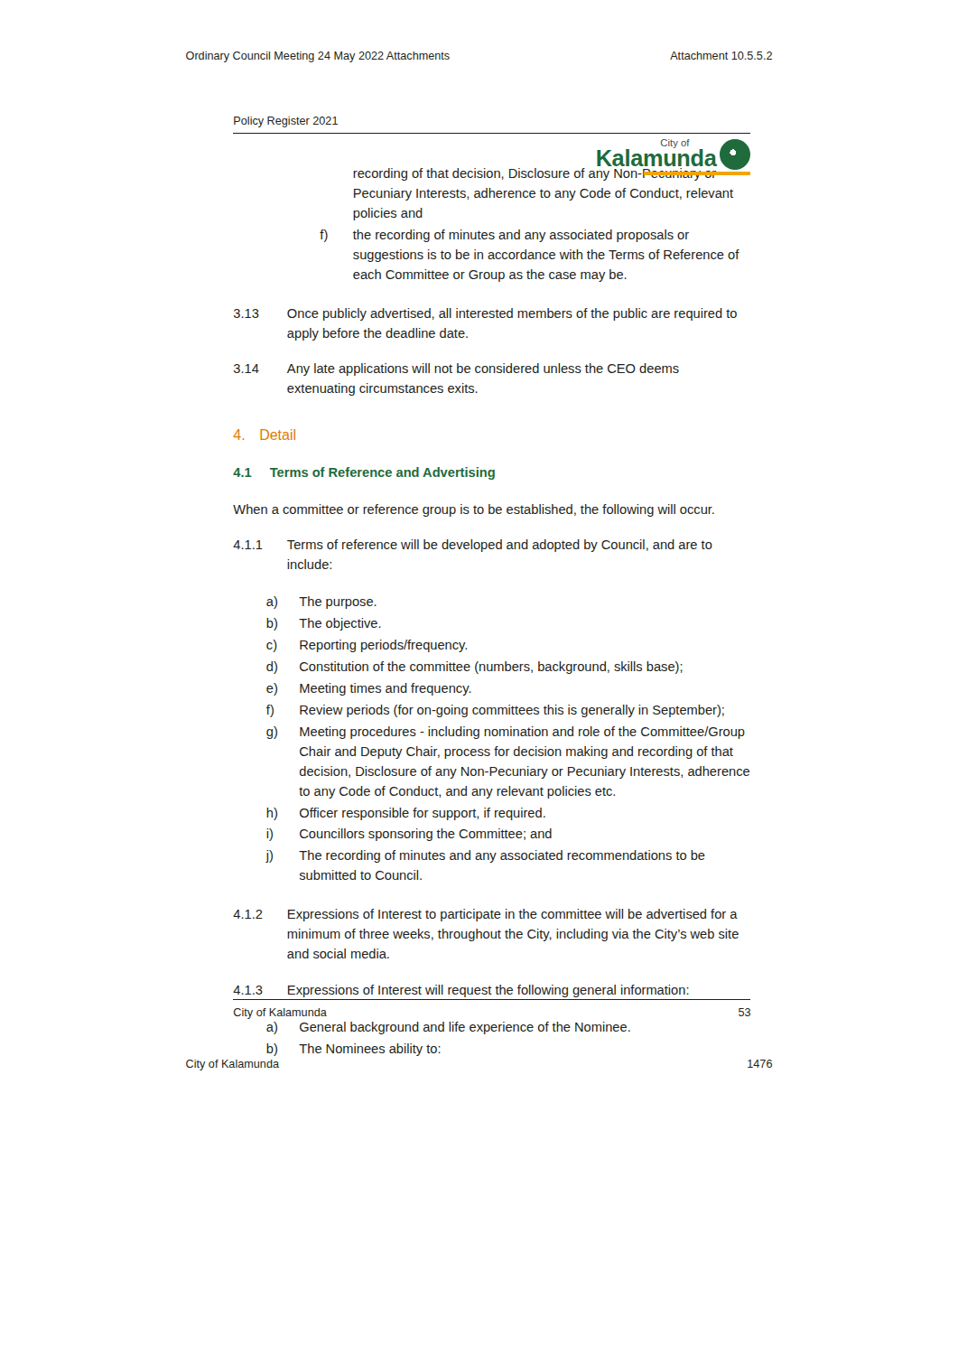Ordinary Council Meeting 24 May 2022 Attachments
Attachment 10.5.5.2
Policy Register 2021
City of Kalamunda
recording of that decision, Disclosure of any Non-Pecuniary or Pecuniary Interests, adherence to any Code of Conduct, relevant policies and
f)
the recording of minutes and any associated proposals or suggestions is to be in accordance with the Terms of Reference of each Committee or Group as the case may be.
3.13
Once publicly advertised, all interested members of the public are required to apply before the deadline date.
3.14
Any late applications will not be considered unless the CEO deems extenuating circumstances exits.
4. Detail
4.1 Terms of Reference and Advertising
When a committee or reference group is to be established, the following will occur.
4.1.1
Terms of reference will be developed and adopted by Council, and are to include:
a)
The purpose.
b)
The objective.
c)
Reporting periods/frequency.
d)
Constitution of the committee (numbers, background, skills base);
e)
Meeting times and frequency.
f)
Review periods (for on-going committees this is generally in September);
g)
Meeting procedures - including nomination and role of the Committee/Group Chair and Deputy Chair, process for decision making and recording of that decision, Disclosure of any Non-Pecuniary or Pecuniary Interests, adherence to any Code of Conduct, and any relevant policies etc.
h)
Officer responsible for support, if required.
i)
Councillors sponsoring the Committee; and
j)
The recording of minutes and any associated recommendations to be submitted to Council.
4.1.2
Expressions of Interest to participate in the committee will be advertised for a minimum of three weeks, throughout the City, including via the City’s web site and social media.
4.1.3
Expressions of Interest will request the following general information:
a)
General background and life experience of the Nominee.
b)
The Nominees ability to:
City of Kalamunda
53
City of Kalamunda
1476